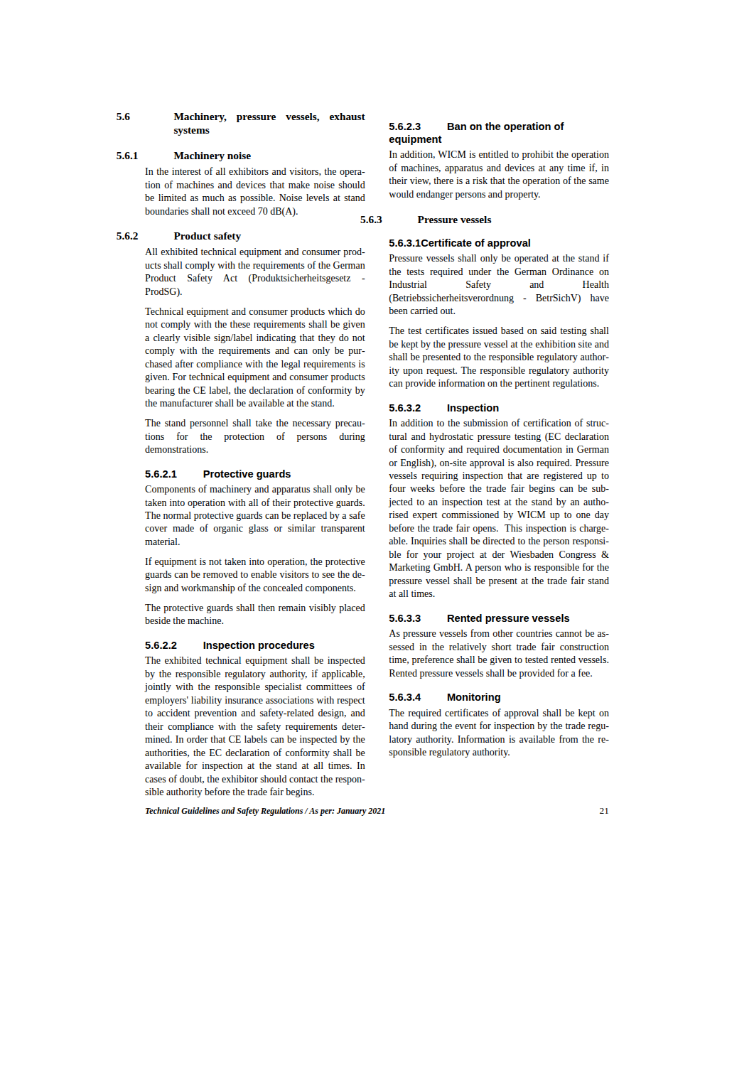5.6 Machinery, pressure vessels, exhaust systems
5.6.1 Machinery noise
In the interest of all exhibitors and visitors, the operation of machines and devices that make noise should be limited as much as possible. Noise levels at stand boundaries shall not exceed 70 dB(A).
5.6.2 Product safety
All exhibited technical equipment and consumer products shall comply with the requirements of the German Product Safety Act (Produktsicherheitsgesetz - ProdSG).
Technical equipment and consumer products which do not comply with the these requirements shall be given a clearly visible sign/label indicating that they do not comply with the requirements and can only be purchased after compliance with the legal requirements is given. For technical equipment and consumer products bearing the CE label, the declaration of conformity by the manufacturer shall be available at the stand.
The stand personnel shall take the necessary precautions for the protection of persons during demonstrations.
5.6.2.1 Protective guards
Components of machinery and apparatus shall only be taken into operation with all of their protective guards. The normal protective guards can be replaced by a safe cover made of organic glass or similar transparent material.
If equipment is not taken into operation, the protective guards can be removed to enable visitors to see the design and workmanship of the concealed components.
The protective guards shall then remain visibly placed beside the machine.
5.6.2.2 Inspection procedures
The exhibited technical equipment shall be inspected by the responsible regulatory authority, if applicable, jointly with the responsible specialist committees of employers' liability insurance associations with respect to accident prevention and safety-related design, and their compliance with the safety requirements determined. In order that CE labels can be inspected by the authorities, the EC declaration of conformity shall be available for inspection at the stand at all times. In cases of doubt, the exhibitor should contact the responsible authority before the trade fair begins.
5.6.2.3 Ban on the operation of equipment
In addition, WICM is entitled to prohibit the operation of machines, apparatus and devices at any time if, in their view, there is a risk that the operation of the same would endanger persons and property.
5.6.3 Pressure vessels
5.6.3.1 Certificate of approval
Pressure vessels shall only be operated at the stand if the tests required under the German Ordinance on Industrial Safety and Health (Betriebssicherheitsverordnung - BetrSichV) have been carried out.
The test certificates issued based on said testing shall be kept by the pressure vessel at the exhibition site and shall be presented to the responsible regulatory authority upon request. The responsible regulatory authority can provide information on the pertinent regulations.
5.6.3.2 Inspection
In addition to the submission of certification of structural and hydrostatic pressure testing (EC declaration of conformity and required documentation in German or English), on-site approval is also required. Pressure vessels requiring inspection that are registered up to four weeks before the trade fair begins can be subjected to an inspection test at the stand by an authorised expert commissioned by WICM up to one day before the trade fair opens. This inspection is chargeable. Inquiries shall be directed to the person responsible for your project at der Wiesbaden Congress & Marketing GmbH. A person who is responsible for the pressure vessel shall be present at the trade fair stand at all times.
5.6.3.3 Rented pressure vessels
As pressure vessels from other countries cannot be assessed in the relatively short trade fair construction time, preference shall be given to tested rented vessels. Rented pressure vessels shall be provided for a fee.
5.6.3.4 Monitoring
The required certificates of approval shall be kept on hand during the event for inspection by the trade regulatory authority. Information is available from the responsible regulatory authority.
Technical Guidelines and Safety Regulations / As per: January 2021 21